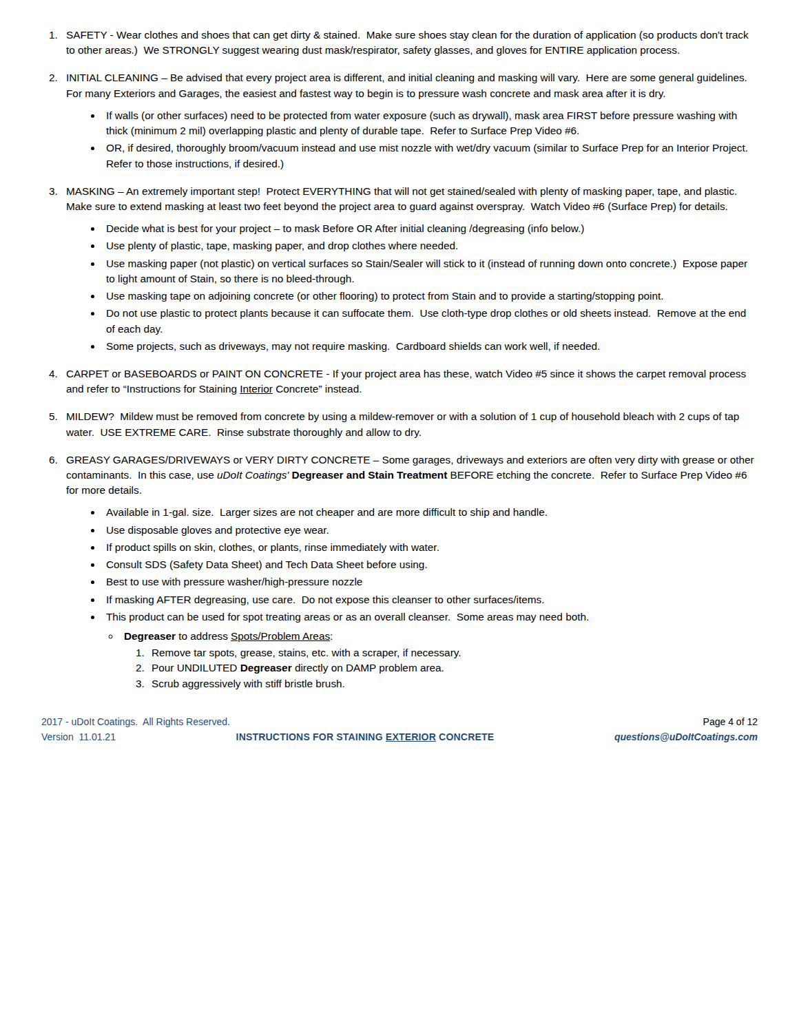SAFETY - Wear clothes and shoes that can get dirty & stained. Make sure shoes stay clean for the duration of application (so products don't track to other areas.) We STRONGLY suggest wearing dust mask/respirator, safety glasses, and gloves for ENTIRE application process.
INITIAL CLEANING – Be advised that every project area is different, and initial cleaning and masking will vary. Here are some general guidelines. For many Exteriors and Garages, the easiest and fastest way to begin is to pressure wash concrete and mask area after it is dry.
If walls (or other surfaces) need to be protected from water exposure (such as drywall), mask area FIRST before pressure washing with thick (minimum 2 mil) overlapping plastic and plenty of durable tape. Refer to Surface Prep Video #6.
OR, if desired, thoroughly broom/vacuum instead and use mist nozzle with wet/dry vacuum (similar to Surface Prep for an Interior Project. Refer to those instructions, if desired.)
MASKING – An extremely important step! Protect EVERYTHING that will not get stained/sealed with plenty of masking paper, tape, and plastic. Make sure to extend masking at least two feet beyond the project area to guard against overspray. Watch Video #6 (Surface Prep) for details.
Decide what is best for your project – to mask Before OR After initial cleaning /degreasing (info below.)
Use plenty of plastic, tape, masking paper, and drop clothes where needed.
Use masking paper (not plastic) on vertical surfaces so Stain/Sealer will stick to it (instead of running down onto concrete.) Expose paper to light amount of Stain, so there is no bleed-through.
Use masking tape on adjoining concrete (or other flooring) to protect from Stain and to provide a starting/stopping point.
Do not use plastic to protect plants because it can suffocate them. Use cloth-type drop clothes or old sheets instead. Remove at the end of each day.
Some projects, such as driveways, may not require masking. Cardboard shields can work well, if needed.
CARPET or BASEBOARDS or PAINT ON CONCRETE - If your project area has these, watch Video #5 since it shows the carpet removal process and refer to “Instructions for Staining Interior Concrete” instead.
MILDEW? Mildew must be removed from concrete by using a mildew-remover or with a solution of 1 cup of household bleach with 2 cups of tap water. USE EXTREME CARE. Rinse substrate thoroughly and allow to dry.
GREASY GARAGES/DRIVEWAYS or VERY DIRTY CONCRETE – Some garages, driveways and exteriors are often very dirty with grease or other contaminants. In this case, use uDoIt Coatings' Degreaser and Stain Treatment BEFORE etching the concrete. Refer to Surface Prep Video #6 for more details.
Available in 1-gal. size. Larger sizes are not cheaper and are more difficult to ship and handle.
Use disposable gloves and protective eye wear.
If product spills on skin, clothes, or plants, rinse immediately with water.
Consult SDS (Safety Data Sheet) and Tech Data Sheet before using.
Best to use with pressure washer/high-pressure nozzle
If masking AFTER degreasing, use care. Do not expose this cleanser to other surfaces/items.
This product can be used for spot treating areas or as an overall cleanser. Some areas may need both.
Degreaser to address Spots/Problem Areas:
Remove tar spots, grease, stains, etc. with a scraper, if necessary.
Pour UNDILUTED Degreaser directly on DAMP problem area.
Scrub aggressively with stiff bristle brush.
2017 - uDoIt Coatings. All Rights Reserved. Page 4 of 12
Version 11.01.21 INSTRUCTIONS FOR STAINING EXTERIOR CONCRETE questions@uDoItCoatings.com